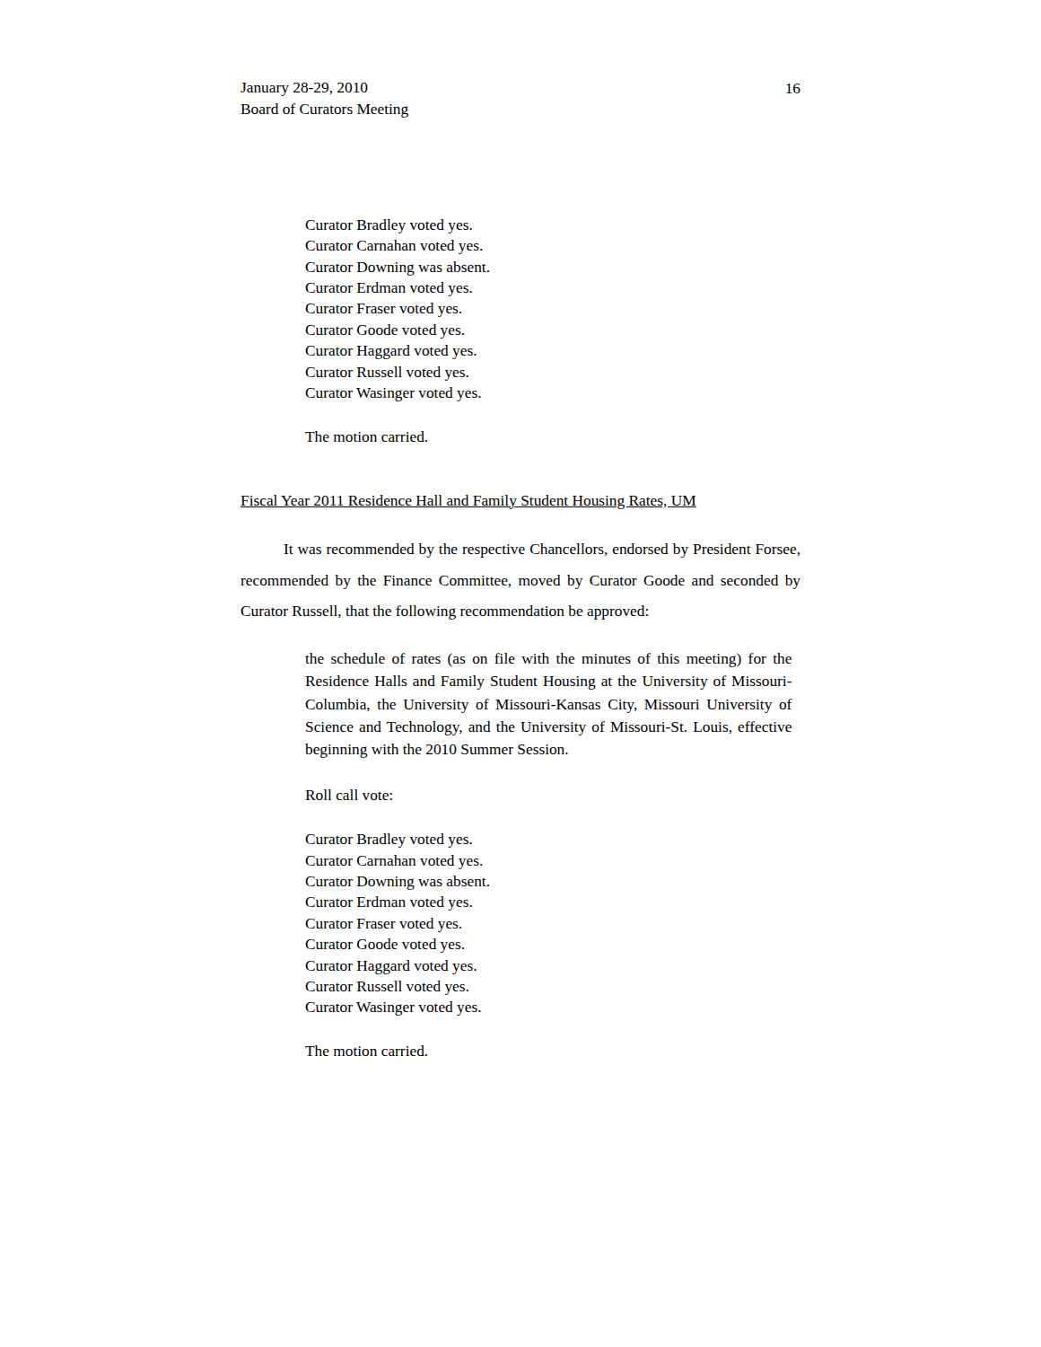January 28-29, 2010
Board of Curators Meeting
16
Curator Bradley voted yes.
Curator Carnahan voted yes.
Curator Downing was absent.
Curator Erdman voted yes.
Curator Fraser voted yes.
Curator Goode voted yes.
Curator Haggard voted yes.
Curator Russell voted yes.
Curator Wasinger voted yes.
The motion carried.
Fiscal Year 2011 Residence Hall and Family Student Housing Rates, UM
It was recommended by the respective Chancellors, endorsed by President Forsee, recommended by the Finance Committee, moved by Curator Goode and seconded by Curator Russell, that the following recommendation be approved:
the schedule of rates (as on file with the minutes of this meeting) for the Residence Halls and Family Student Housing at the University of Missouri-Columbia, the University of Missouri-Kansas City, Missouri University of Science and Technology, and the University of Missouri-St. Louis, effective beginning with the 2010 Summer Session.
Roll call vote:
Curator Bradley voted yes.
Curator Carnahan voted yes.
Curator Downing was absent.
Curator Erdman voted yes.
Curator Fraser voted yes.
Curator Goode voted yes.
Curator Haggard voted yes.
Curator Russell voted yes.
Curator Wasinger voted yes.
The motion carried.